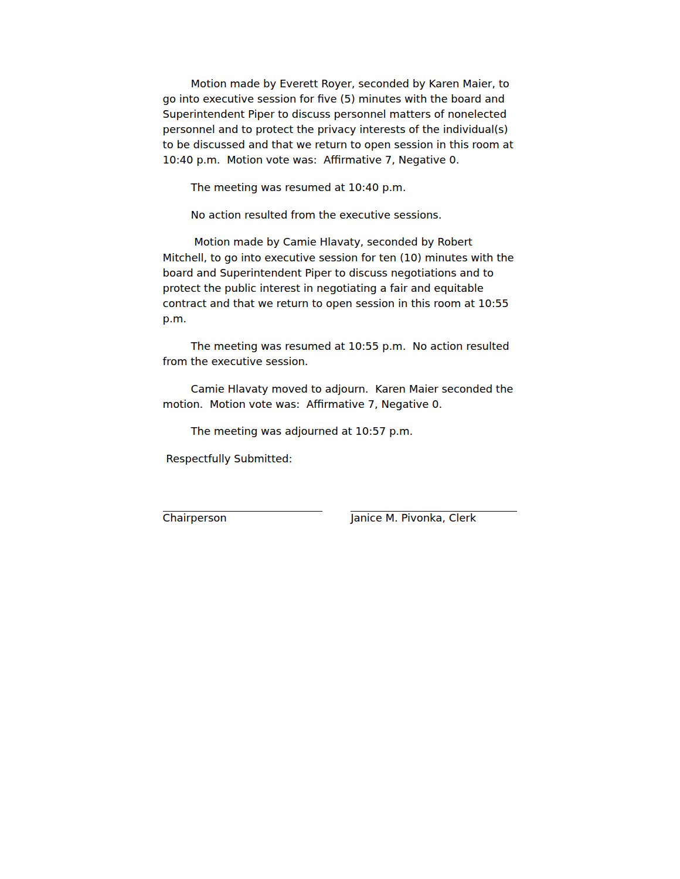Motion made by Everett Royer, seconded by Karen Maier, to go into executive session for five (5) minutes with the board and Superintendent Piper to discuss personnel matters of nonelected personnel and to protect the privacy interests of the individual(s) to be discussed and that we return to open session in this room at 10:40 p.m. Motion vote was: Affirmative 7, Negative 0.
The meeting was resumed at 10:40 p.m.
No action resulted from the executive sessions.
Motion made by Camie Hlavaty, seconded by Robert Mitchell, to go into executive session for ten (10) minutes with the board and Superintendent Piper to discuss negotiations and to protect the public interest in negotiating a fair and equitable contract and that we return to open session in this room at 10:55 p.m.
The meeting was resumed at 10:55 p.m. No action resulted from the executive session.
Camie Hlavaty moved to adjourn. Karen Maier seconded the motion. Motion vote was: Affirmative 7, Negative 0.
The meeting was adjourned at 10:57 p.m.
Respectfully Submitted:
| Chairperson | | Janice M. Pivonka, Clerk |